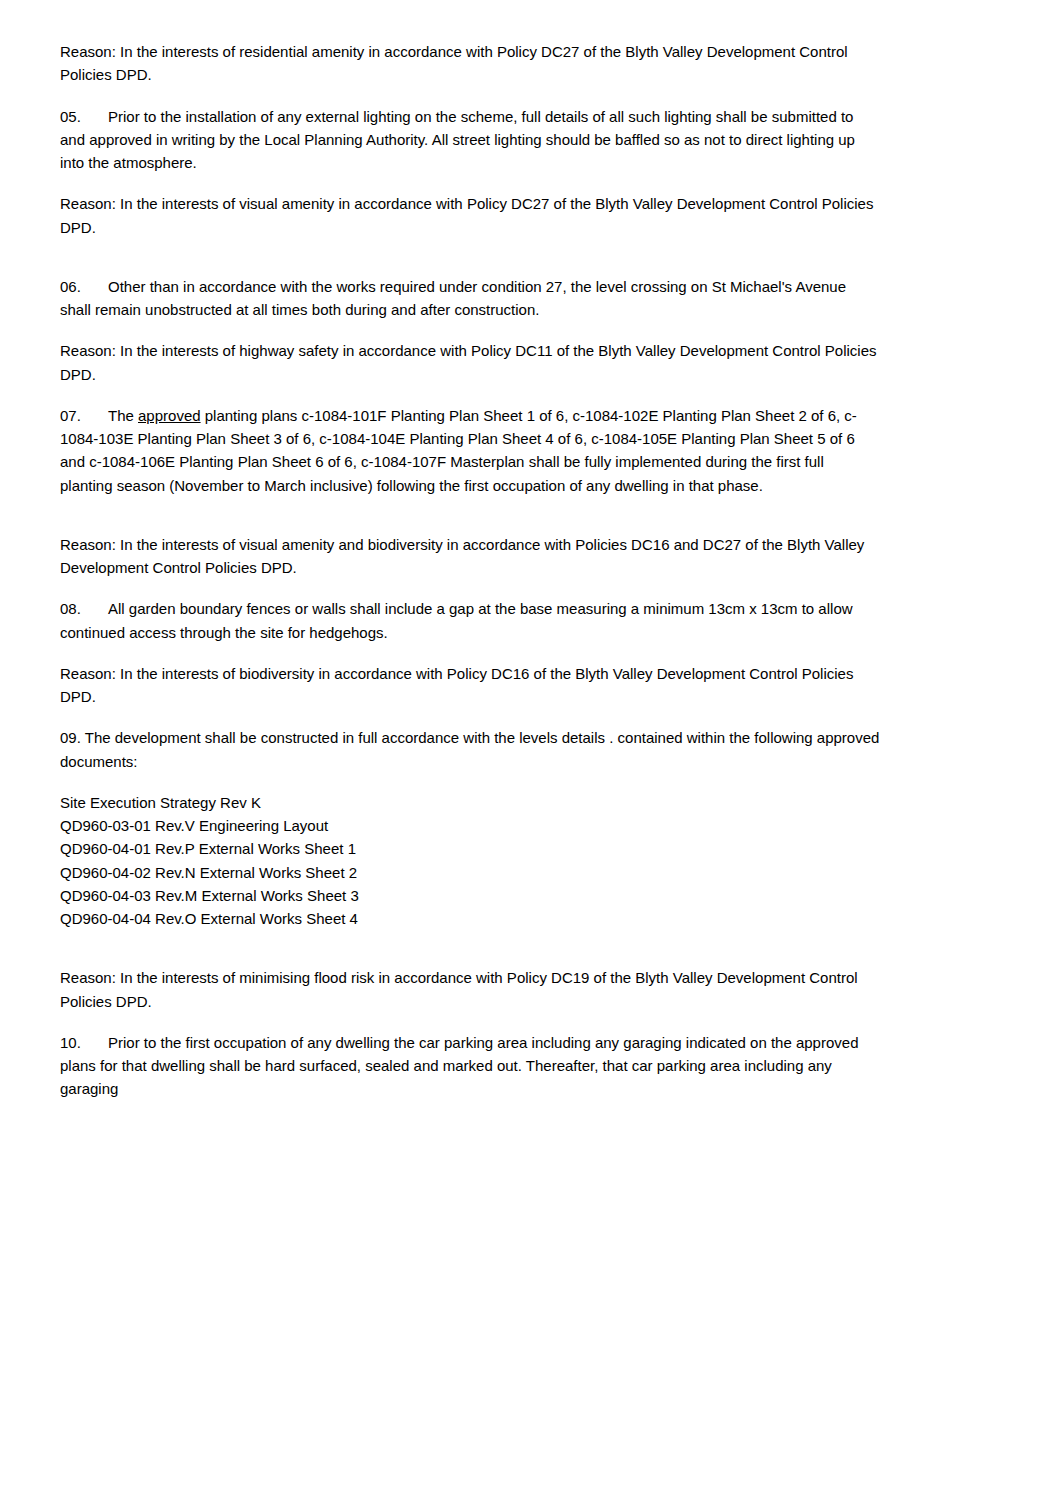Reason: In the interests of residential amenity in accordance with Policy DC27 of the Blyth Valley Development Control Policies DPD.
05. Prior to the installation of any external lighting on the scheme, full details of all such lighting shall be submitted to and approved in writing by the Local Planning Authority. All street lighting should be baffled so as not to direct lighting up into the atmosphere.
Reason: In the interests of visual amenity in accordance with Policy DC27 of the Blyth Valley Development Control Policies DPD.
06. Other than in accordance with the works required under condition 27, the level crossing on St Michael's Avenue shall remain unobstructed at all times both during and after construction.
Reason: In the interests of highway safety in accordance with Policy DC11 of the Blyth Valley Development Control Policies DPD.
07. The approved planting plans c-1084-101F Planting Plan Sheet 1 of 6, c-1084-102E Planting Plan Sheet 2 of 6, c-1084-103E Planting Plan Sheet 3 of 6, c-1084-104E Planting Plan Sheet 4 of 6, c-1084-105E Planting Plan Sheet 5 of 6 and c-1084-106E Planting Plan Sheet 6 of 6, c-1084-107F Masterplan shall be fully implemented during the first full planting season (November to March inclusive) following the first occupation of any dwelling in that phase.
Reason: In the interests of visual amenity and biodiversity in accordance with Policies DC16 and DC27 of the Blyth Valley Development Control Policies DPD.
08. All garden boundary fences or walls shall include a gap at the base measuring a minimum 13cm x 13cm to allow continued access through the site for hedgehogs.
Reason: In the interests of biodiversity in accordance with Policy DC16 of the Blyth Valley Development Control Policies DPD.
09. The development shall be constructed in full accordance with the levels details . contained within the following approved documents:
Site Execution Strategy Rev K
QD960-03-01 Rev.V Engineering Layout
QD960-04-01 Rev.P External Works Sheet 1
QD960-04-02 Rev.N External Works Sheet 2
QD960-04-03 Rev.M External Works Sheet 3
QD960-04-04 Rev.O External Works Sheet 4
Reason: In the interests of minimising flood risk in accordance with Policy DC19 of the Blyth Valley Development Control Policies DPD.
10. Prior to the first occupation of any dwelling the car parking area including any garaging indicated on the approved plans for that dwelling shall be hard surfaced, sealed and marked out. Thereafter, that car parking area including any garaging